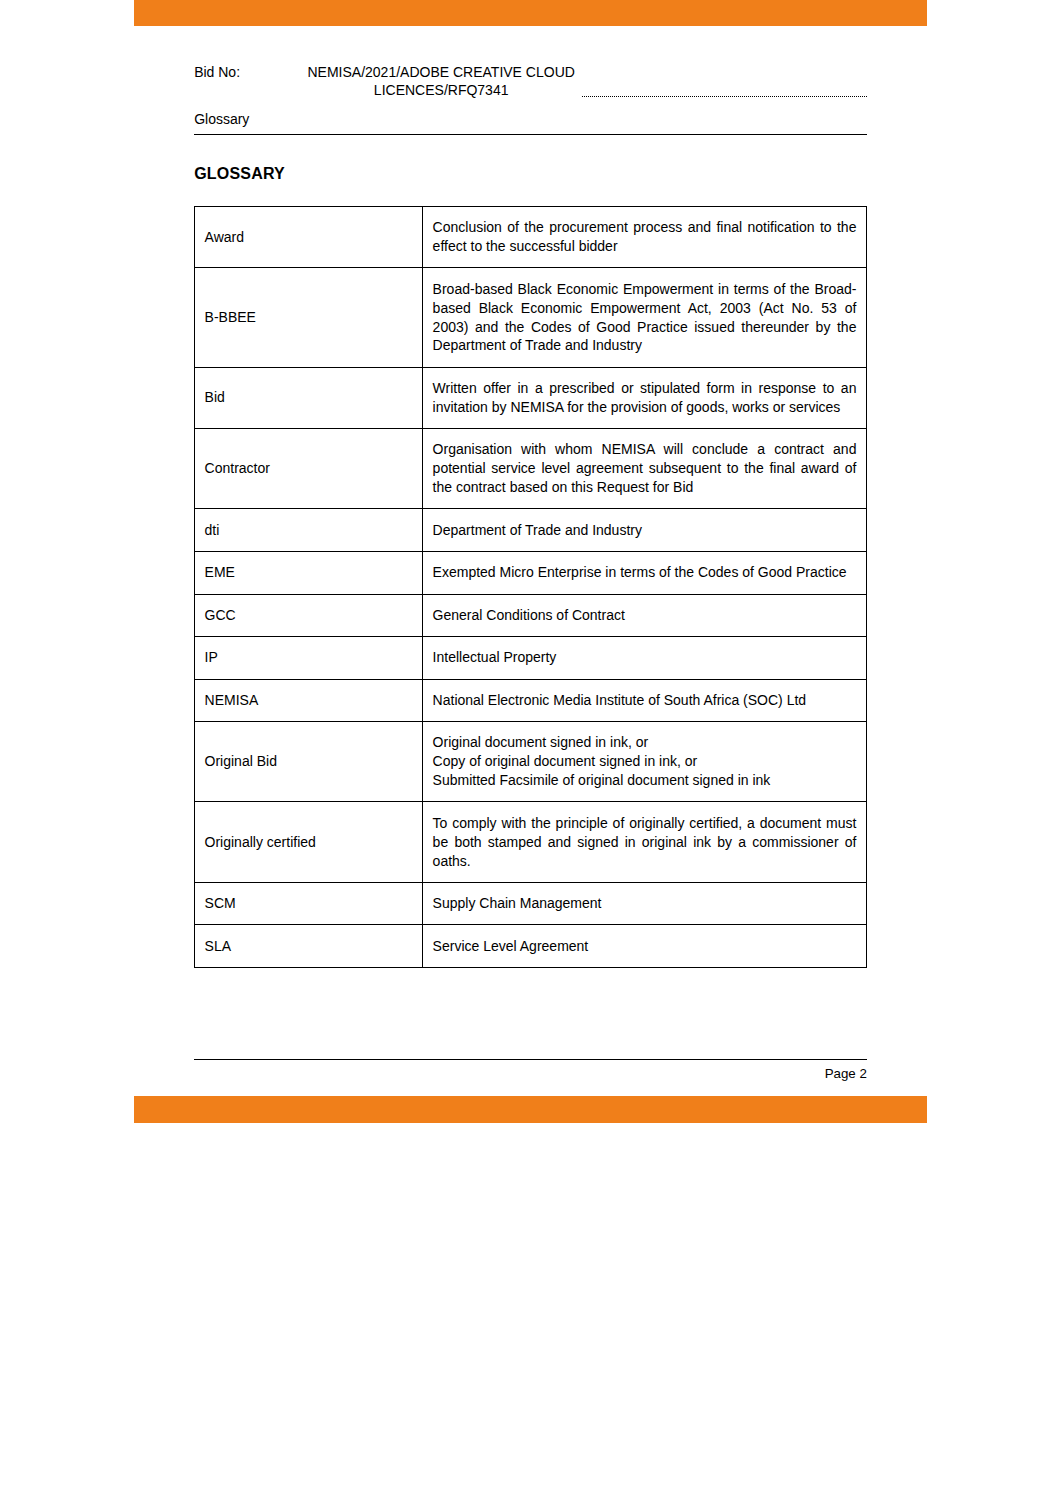Bid No:
NEMISA/2021/ADOBE CREATIVE CLOUD
LICENCES/RFQ7341
Glossary
GLOSSARY
| Award | Conclusion of the procurement process and final notification to the effect to the successful bidder |
| B-BBEE | Broad-based Black Economic Empowerment in terms of the Broad-based Black Economic Empowerment Act, 2003 (Act No. 53 of 2003) and the Codes of Good Practice issued thereunder by the Department of Trade and Industry |
| Bid | Written offer in a prescribed or stipulated form in response to an invitation by NEMISA for the provision of goods, works or services |
| Contractor | Organisation with whom NEMISA will conclude a contract and potential service level agreement subsequent to the final award of the contract based on this Request for Bid |
| dti | Department of Trade and Industry |
| EME | Exempted Micro Enterprise in terms of the Codes of Good Practice |
| GCC | General Conditions of Contract |
| IP | Intellectual Property |
| NEMISA | National Electronic Media Institute of South Africa (SOC) Ltd |
| Original Bid | Original document signed in ink, or Copy of original document signed in ink, or Submitted Facsimile of original document signed in ink |
| Originally certified | To comply with the principle of originally certified, a document must be both stamped and signed in original ink by a commissioner of oaths. |
| SCM | Supply Chain Management |
| SLA | Service Level Agreement |
Page 2